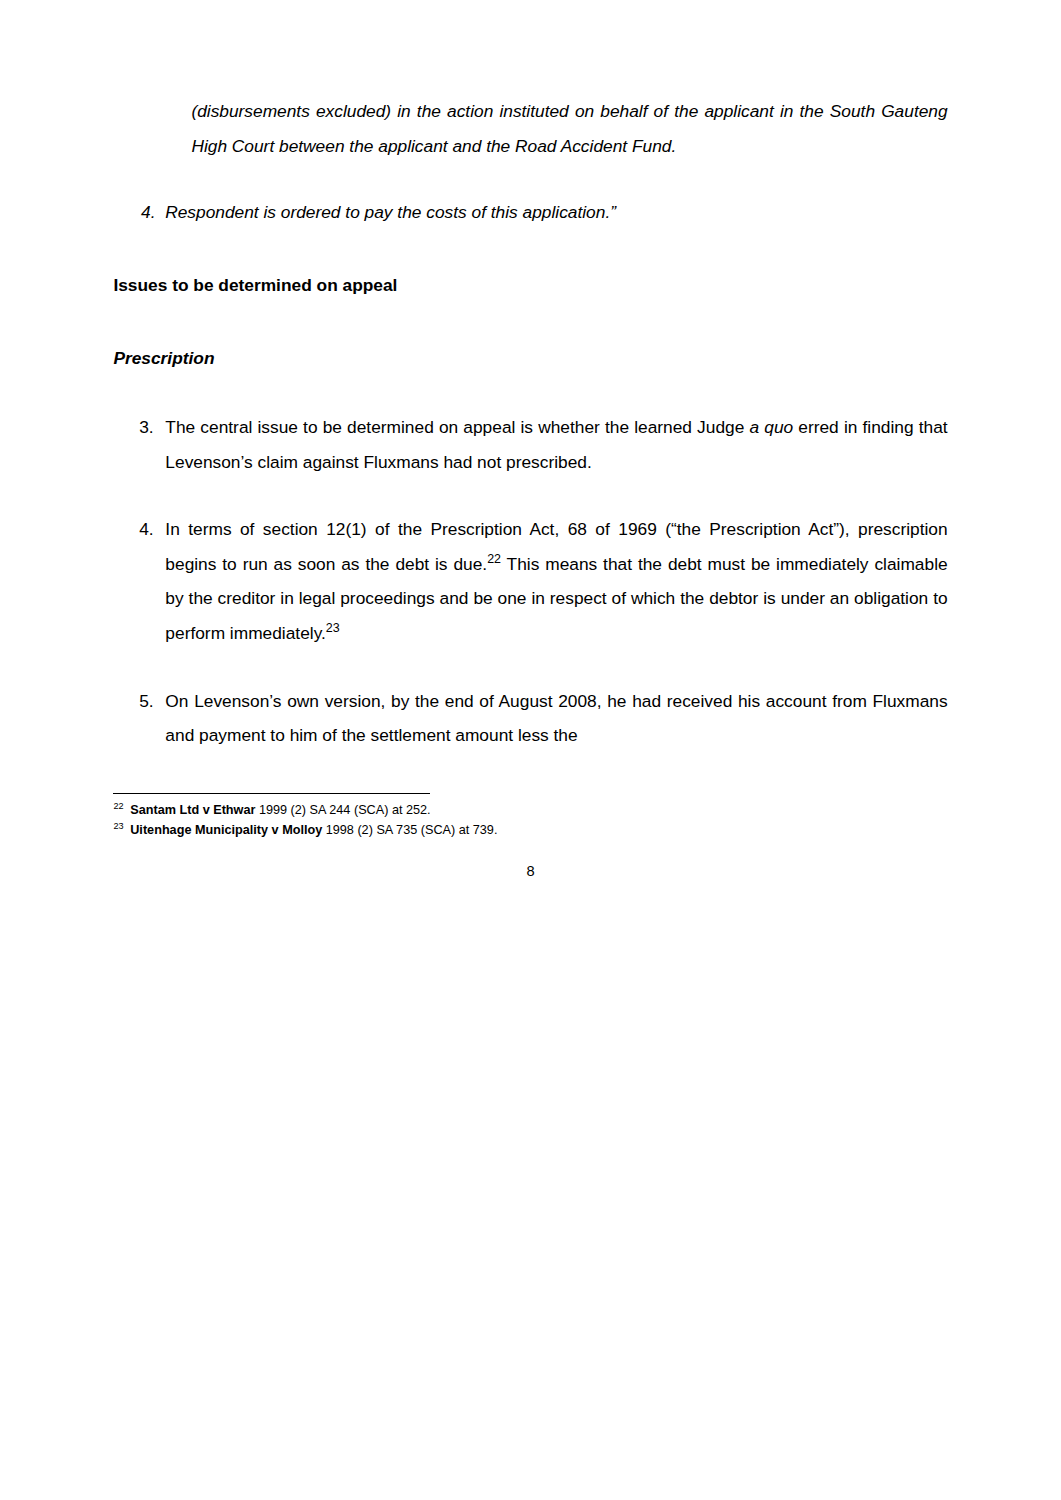(disbursements excluded) in the action instituted on behalf of the applicant in the South Gauteng High Court between the applicant and the Road Accident Fund.
4. Respondent is ordered to pay the costs of this application.”
Issues to be determined on appeal
Prescription
The central issue to be determined on appeal is whether the learned Judge a quo erred in finding that Levenson’s claim against Fluxmans had not prescribed.
In terms of section 12(1) of the Prescription Act, 68 of 1969 (“the Prescription Act”), prescription begins to run as soon as the debt is due.22 This means that the debt must be immediately claimable by the creditor in legal proceedings and be one in respect of which the debtor is under an obligation to perform immediately.23
On Levenson’s own version, by the end of August 2008, he had received his account from Fluxmans and payment to him of the settlement amount less the
22 Santam Ltd v Ethwar 1999 (2) SA 244 (SCA) at 252.
23 Uitenhage Municipality v Molloy 1998 (2) SA 735 (SCA) at 739.
8